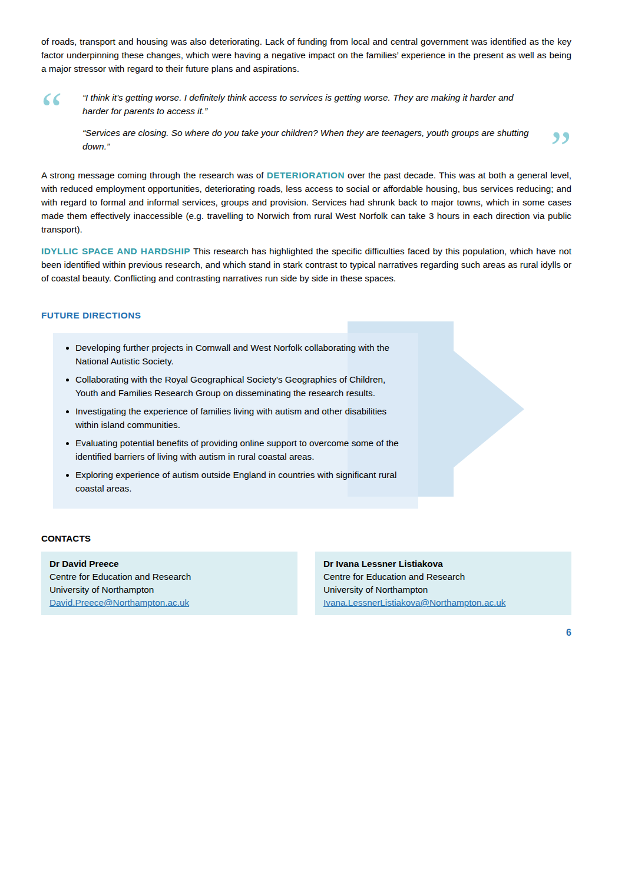of roads, transport and housing was also deteriorating. Lack of funding from local and central government was identified as the key factor underpinning these changes, which were having a negative impact on the families’ experience in the present as well as being a major stressor with regard to their future plans and aspirations.
“
“I think it’s getting worse. I definitely think access to services is getting worse. They are making it harder and harder for parents to access it.”
“Services are closing. So where do you take your children? When they are teenagers, youth groups are shutting down.”
”
A strong message coming through the research was of DETERIORATION over the past decade. This was at both a general level, with reduced employment opportunities, deteriorating roads, less access to social or affordable housing, bus services reducing; and with regard to formal and informal services, groups and provision. Services had shrunk back to major towns, which in some cases made them effectively inaccessible (e.g. travelling to Norwich from rural West Norfolk can take 3 hours in each direction via public transport).
IDYLLIC SPACE AND HARDSHIP This research has highlighted the specific difficulties faced by this population, which have not been identified within previous research, and which stand in stark contrast to typical narratives regarding such areas as rural idylls or of coastal beauty. Conflicting and contrasting narratives run side by side in these spaces.
FUTURE DIRECTIONS
Developing further projects in Cornwall and West Norfolk collaborating with the National Autistic Society.
Collaborating with the Royal Geographical Society’s Geographies of Children, Youth and Families Research Group on disseminating the research results.
Investigating the experience of families living with autism and other disabilities within island communities.
Evaluating potential benefits of providing online support to overcome some of the identified barriers of living with autism in rural coastal areas.
Exploring experience of autism outside England in countries with significant rural coastal areas.
CONTACTS
Dr David Preece
Centre for Education and Research
University of Northampton
David.Preece@Northampton.ac.uk
Dr Ivana Lessner Listiakova
Centre for Education and Research
University of Northampton
Ivana.LessnerListiakova@Northampton.ac.uk
6